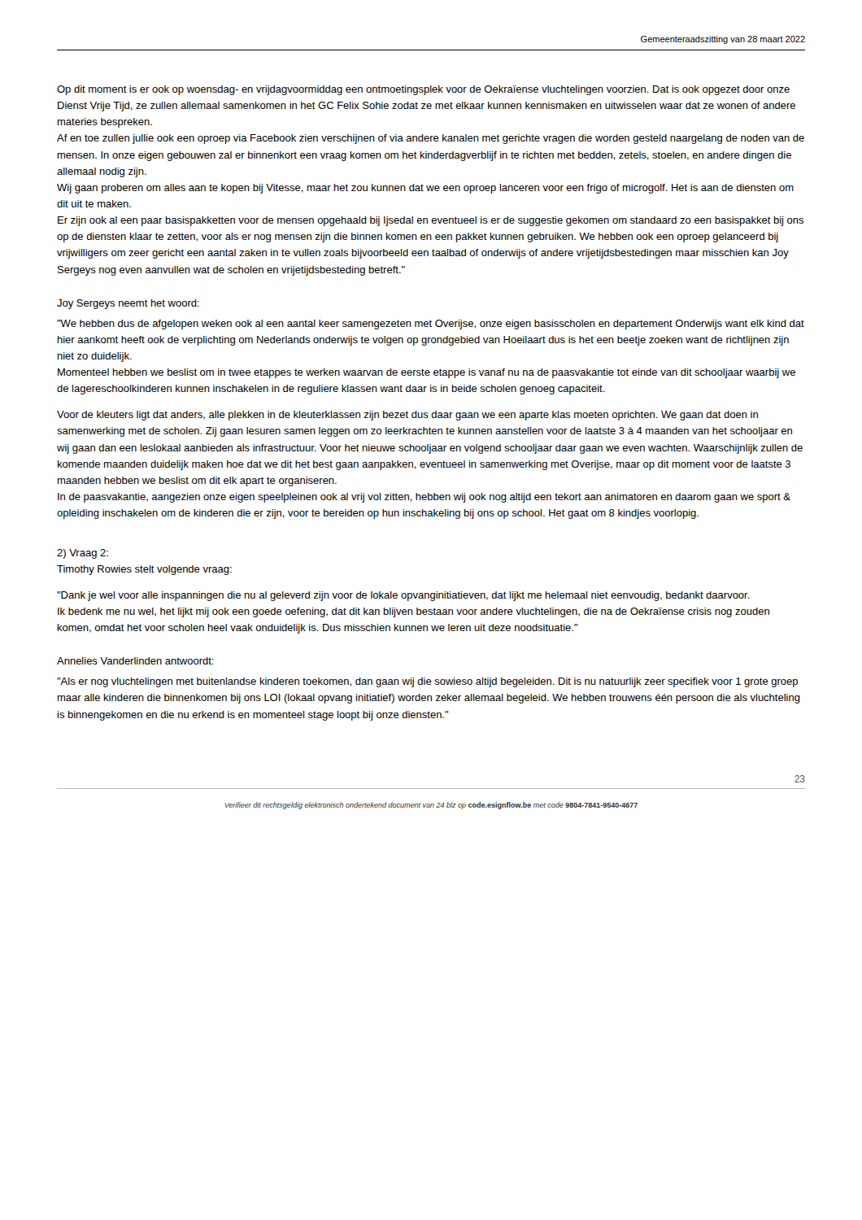Gemeenteraadszitting van 28 maart 2022
Op dit moment is er ook op woensdag- en vrijdagvoormiddag een ontmoetingsplek voor de Oekraïense vluchtelingen voorzien. Dat is ook opgezet door onze Dienst Vrije Tijd, ze zullen allemaal samenkomen in het GC Felix Sohie zodat ze met elkaar kunnen kennismaken en uitwisselen waar dat ze wonen of andere materies bespreken.
Af en toe zullen jullie ook een oproep via Facebook zien verschijnen of via andere kanalen met gerichte vragen die worden gesteld naargelang de noden van de mensen. In onze eigen gebouwen zal er binnenkort een vraag komen om het kinderdagverblijf in te richten met bedden, zetels, stoelen, en andere dingen die allemaal nodig zijn.
Wij gaan proberen om alles aan te kopen bij Vitesse, maar het zou kunnen dat we een oproep lanceren voor een frigo of microgolf. Het is aan de diensten om dit uit te maken.
Er zijn ook al een paar basispakketten voor de mensen opgehaald bij Ijsedal en eventueel is er de suggestie gekomen om standaard zo een basispakket bij ons op de diensten klaar te zetten, voor als er nog mensen zijn die binnen komen en een pakket kunnen gebruiken. We hebben ook een oproep gelanceerd bij vrijwilligers om zeer gericht een aantal zaken in te vullen zoals bijvoorbeeld een taalbad of onderwijs of andere vrijetijdsbestedingen maar misschien kan Joy Sergeys nog even aanvullen wat de scholen en vrijetijdsbesteding betreft."
Joy Sergeys neemt het woord:
"We hebben dus de afgelopen weken ook al een aantal keer samengezeten met Overijse, onze eigen basisscholen en departement Onderwijs want elk kind dat hier aankomt heeft ook de verplichting om Nederlands onderwijs te volgen op grondgebied van Hoeilaart dus is het een beetje zoeken want de richtlijnen zijn niet zo duidelijk.
Momenteel hebben we beslist om in twee etappes te werken waarvan de eerste etappe is vanaf nu na de paasvakantie tot einde van dit schooljaar waarbij we de lagereschoolkinderen kunnen inschakelen in de reguliere klassen want daar is in beide scholen genoeg capaciteit.
Voor de kleuters ligt dat anders, alle plekken in de kleuterklassen zijn bezet dus daar gaan we een aparte klas moeten oprichten. We gaan dat doen in samenwerking met de scholen. Zij gaan lesuren samen leggen om zo leerkrachten te kunnen aanstellen voor de laatste 3 à 4 maanden van het schooljaar en wij gaan dan een leslokaal aanbieden als infrastructuur. Voor het nieuwe schooljaar en volgend schooljaar daar gaan we even wachten. Waarschijnlijk zullen de komende maanden duidelijk maken hoe dat we dit het best gaan aanpakken, eventueel in samenwerking met Overijse, maar op dit moment voor de laatste 3 maanden hebben we beslist om dit elk apart te organiseren.
In de paasvakantie, aangezien onze eigen speelpleinen ook al vrij vol zitten, hebben wij ook nog altijd een tekort aan animatoren en daarom gaan we sport & opleiding inschakelen om de kinderen die er zijn, voor te bereiden op hun inschakeling bij ons op school. Het gaat om 8 kindjes voorlopig.
2) Vraag 2:
Timothy Rowies stelt volgende vraag:
"Dank je wel voor alle inspanningen die nu al geleverd zijn voor de lokale opvanginitiatieven, dat lijkt me helemaal niet eenvoudig, bedankt daarvoor.
Ik bedenk me nu wel, het lijkt mij ook een goede oefening, dat dit kan blijven bestaan voor andere vluchtelingen, die na de Oekraïense crisis nog zouden komen, omdat het voor scholen heel vaak onduidelijk is. Dus misschien kunnen we leren uit deze noodsituatie."
Annelies Vanderlinden antwoordt:
"Als er nog vluchtelingen met buitenlandse kinderen toekomen, dan gaan wij die sowieso altijd begeleiden. Dit is nu natuurlijk zeer specifiek voor 1 grote groep maar alle kinderen die binnenkomen bij ons LOI (lokaal opvang initiatief) worden zeker allemaal begeleid. We hebben trouwens één persoon die als vluchteling is binnengekomen en die nu erkend is en momenteel stage loopt bij onze diensten."
23
Verifieer dit rechtsgeldig elektronisch ondertekend document van 24 blz op code.esignflow.be met code 9804-7841-9540-4677